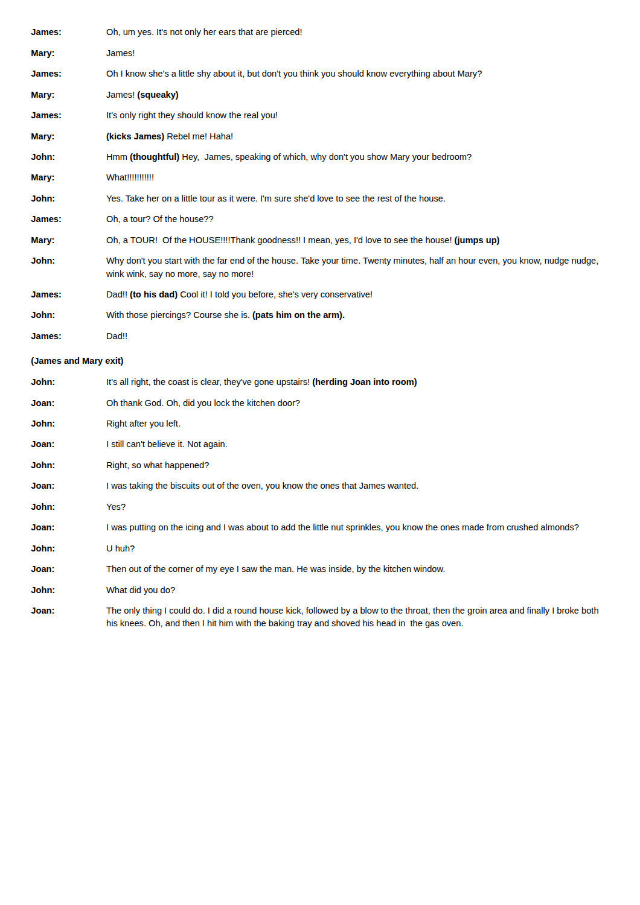| James: | Oh, um yes. It's not only her ears that are pierced! |
| Mary: | James! |
| James: | Oh I know she's a little shy about it, but don't you think you should know everything about Mary? |
| Mary: | James! (squeaky) |
| James: | It's only right they should know the real you! |
| Mary: | (kicks James) Rebel me! Haha! |
| John: | Hmm (thoughtful) Hey, James, speaking of which, why don't you show Mary your bedroom? |
| Mary: | What!!!!!!!!!!! |
| John: | Yes. Take her on a little tour as it were. I'm sure she'd love to see the rest of the house. |
| James: | Oh, a tour? Of the house?? |
| Mary: | Oh, a TOUR! Of the HOUSE!!!!Thank goodness!! I mean, yes, I'd love to see the house! (jumps up) |
| John: | Why don't you start with the far end of the house. Take your time. Twenty minutes, half an hour even, you know, nudge nudge, wink wink, say no more, say no more! |
| James: | Dad!! (to his dad) Cool it! I told you before, she's very conservative! |
| John: | With those piercings? Course she is. (pats him on the arm). |
| James: | Dad!! |
| (James and Mary exit) |
| John: | It's all right, the coast is clear, they've gone upstairs! (herding Joan into room) |
| Joan: | Oh thank God. Oh, did you lock the kitchen door? |
| John: | Right after you left. |
| Joan: | I still can't believe it. Not again. |
| John: | Right, so what happened? |
| Joan: | I was taking the biscuits out of the oven, you know the ones that James wanted. |
| John: | Yes? |
| Joan: | I was putting on the icing and I was about to add the little nut sprinkles, you know the ones made from crushed almonds? |
| John: | U huh? |
| Joan: | Then out of the corner of my eye I saw the man. He was inside, by the kitchen window. |
| John: | What did you do? |
| Joan: | The only thing I could do. I did a round house kick, followed by a blow to the throat, then the groin area and finally I broke both his knees. Oh, and then I hit him with the baking tray and shoved his head in the gas oven. |